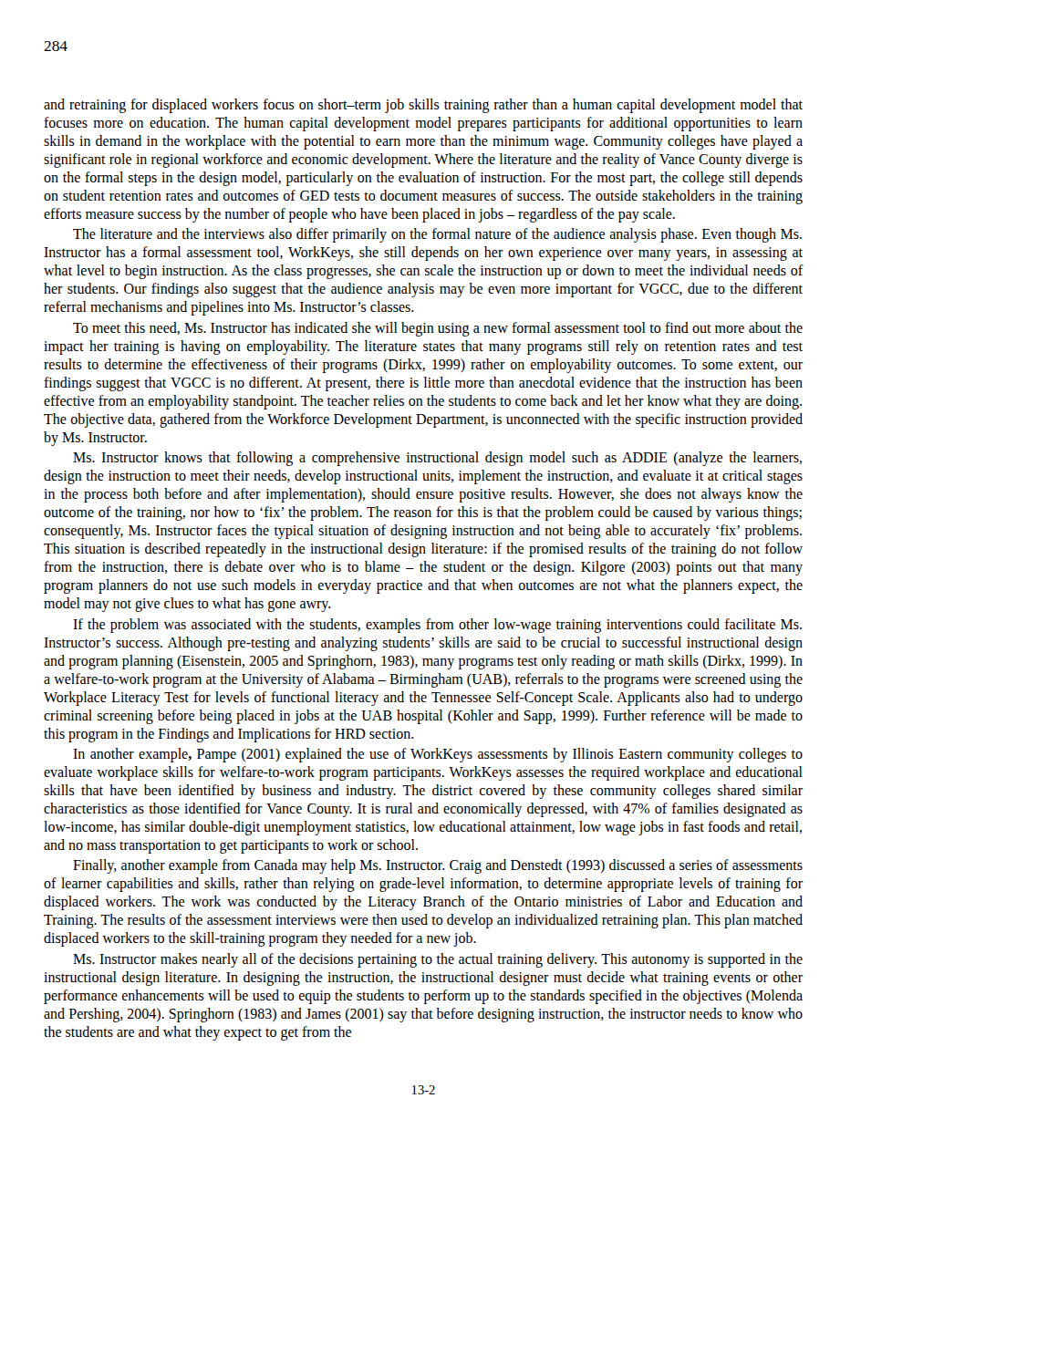284
and retraining for displaced workers focus on short–term job skills training rather than a human capital development model that focuses more on education. The human capital development model prepares participants for additional opportunities to learn skills in demand in the workplace with the potential to earn more than the minimum wage. Community colleges have played a significant role in regional workforce and economic development. Where the literature and the reality of Vance County diverge is on the formal steps in the design model, particularly on the evaluation of instruction. For the most part, the college still depends on student retention rates and outcomes of GED tests to document measures of success. The outside stakeholders in the training efforts measure success by the number of people who have been placed in jobs – regardless of the pay scale.
The literature and the interviews also differ primarily on the formal nature of the audience analysis phase. Even though Ms. Instructor has a formal assessment tool, WorkKeys, she still depends on her own experience over many years, in assessing at what level to begin instruction. As the class progresses, she can scale the instruction up or down to meet the individual needs of her students. Our findings also suggest that the audience analysis may be even more important for VGCC, due to the different referral mechanisms and pipelines into Ms. Instructor’s classes.
To meet this need, Ms. Instructor has indicated she will begin using a new formal assessment tool to find out more about the impact her training is having on employability. The literature states that many programs still rely on retention rates and test results to determine the effectiveness of their programs (Dirkx, 1999) rather on employability outcomes. To some extent, our findings suggest that VGCC is no different. At present, there is little more than anecdotal evidence that the instruction has been effective from an employability standpoint. The teacher relies on the students to come back and let her know what they are doing. The objective data, gathered from the Workforce Development Department, is unconnected with the specific instruction provided by Ms. Instructor.
Ms. Instructor knows that following a comprehensive instructional design model such as ADDIE (analyze the learners, design the instruction to meet their needs, develop instructional units, implement the instruction, and evaluate it at critical stages in the process both before and after implementation), should ensure positive results. However, she does not always know the outcome of the training, nor how to ‘fix’ the problem. The reason for this is that the problem could be caused by various things; consequently, Ms. Instructor faces the typical situation of designing instruction and not being able to accurately ‘fix’ problems. This situation is described repeatedly in the instructional design literature: if the promised results of the training do not follow from the instruction, there is debate over who is to blame – the student or the design. Kilgore (2003) points out that many program planners do not use such models in everyday practice and that when outcomes are not what the planners expect, the model may not give clues to what has gone awry.
If the problem was associated with the students, examples from other low-wage training interventions could facilitate Ms. Instructor’s success. Although pre-testing and analyzing students’ skills are said to be crucial to successful instructional design and program planning (Eisenstein, 2005 and Springhorn, 1983), many programs test only reading or math skills (Dirkx, 1999). In a welfare-to-work program at the University of Alabama – Birmingham (UAB), referrals to the programs were screened using the Workplace Literacy Test for levels of functional literacy and the Tennessee Self-Concept Scale. Applicants also had to undergo criminal screening before being placed in jobs at the UAB hospital (Kohler and Sapp, 1999). Further reference will be made to this program in the Findings and Implications for HRD section.
In another example, Pampe (2001) explained the use of WorkKeys assessments by Illinois Eastern community colleges to evaluate workplace skills for welfare-to-work program participants. WorkKeys assesses the required workplace and educational skills that have been identified by business and industry. The district covered by these community colleges shared similar characteristics as those identified for Vance County. It is rural and economically depressed, with 47% of families designated as low-income, has similar double-digit unemployment statistics, low educational attainment, low wage jobs in fast foods and retail, and no mass transportation to get participants to work or school.
Finally, another example from Canada may help Ms. Instructor. Craig and Denstedt (1993) discussed a series of assessments of learner capabilities and skills, rather than relying on grade-level information, to determine appropriate levels of training for displaced workers. The work was conducted by the Literacy Branch of the Ontario ministries of Labor and Education and Training. The results of the assessment interviews were then used to develop an individualized retraining plan. This plan matched displaced workers to the skill-training program they needed for a new job.
Ms. Instructor makes nearly all of the decisions pertaining to the actual training delivery. This autonomy is supported in the instructional design literature. In designing the instruction, the instructional designer must decide what training events or other performance enhancements will be used to equip the students to perform up to the standards specified in the objectives (Molenda and Pershing, 2004). Springhorn (1983) and James (2001) say that before designing instruction, the instructor needs to know who the students are and what they expect to get from the
13-2